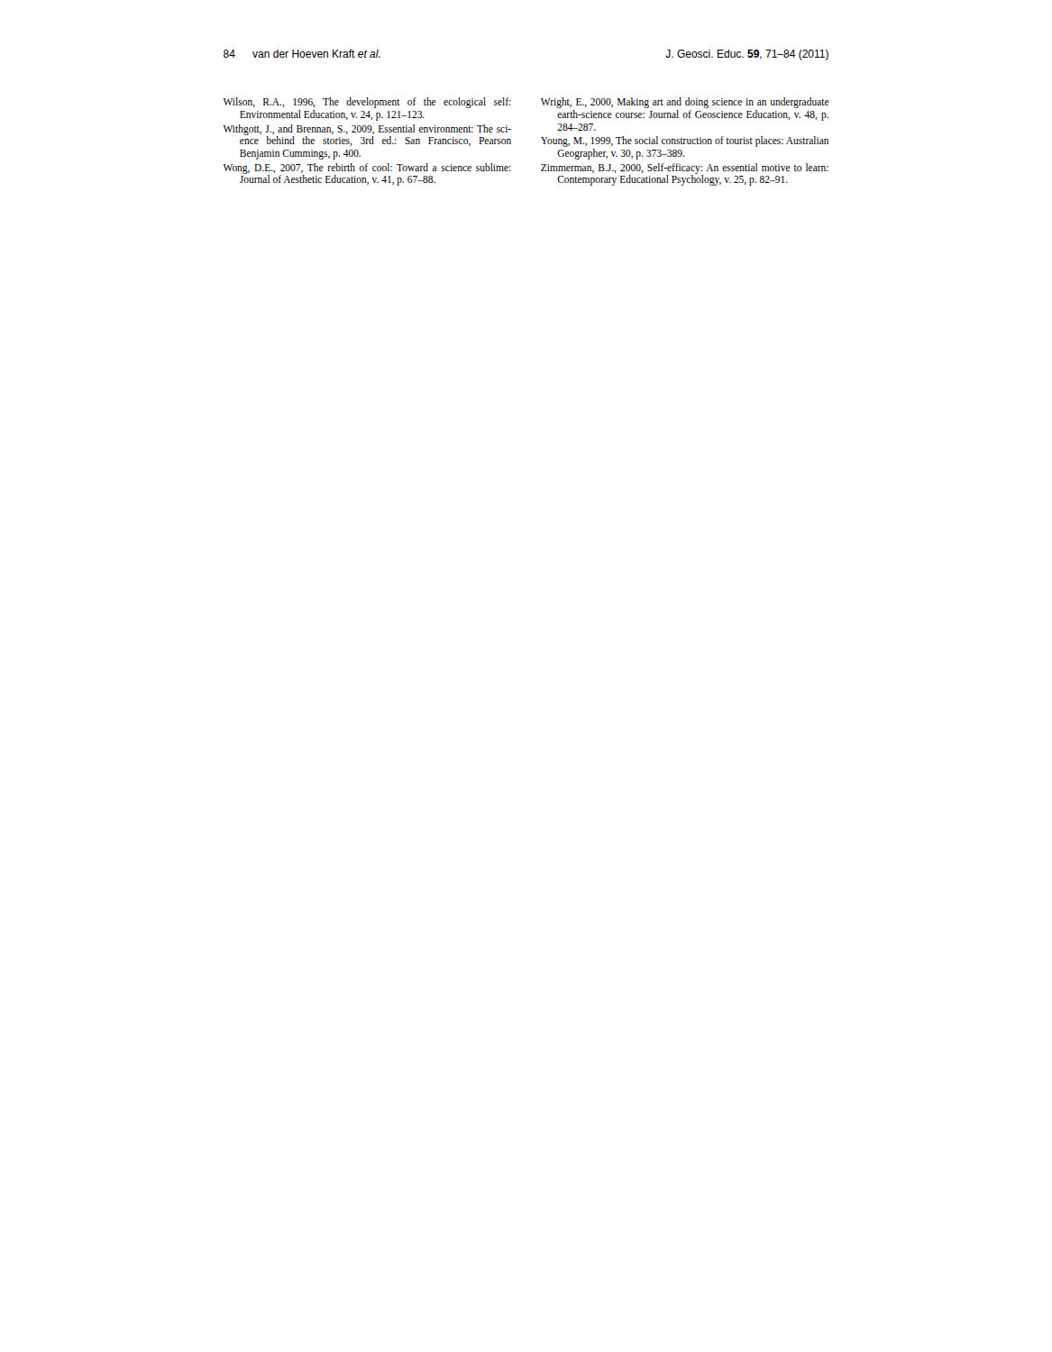84van der Hoeven Kraft et al. J. Geosci. Educ. 59, 71–84 (2011)
Wilson, R.A., 1996, The development of the ecological self: Environmental Education, v. 24, p. 121–123.
Withgott, J., and Brennan, S., 2009, Essential environment: The science behind the stories, 3rd ed.: San Francisco, Pearson Benjamin Cummings, p. 400.
Wong, D.E., 2007, The rebirth of cool: Toward a science sublime: Journal of Aesthetic Education, v. 41, p. 67–88.
Wright, E., 2000, Making art and doing science in an undergraduate earth-science course: Journal of Geoscience Education, v. 48, p. 284–287.
Young, M., 1999, The social construction of tourist places: Australian Geographer, v. 30, p. 373–389.
Zimmerman, B.J., 2000, Self-efficacy: An essential motive to learn: Contemporary Educational Psychology, v. 25, p. 82–91.